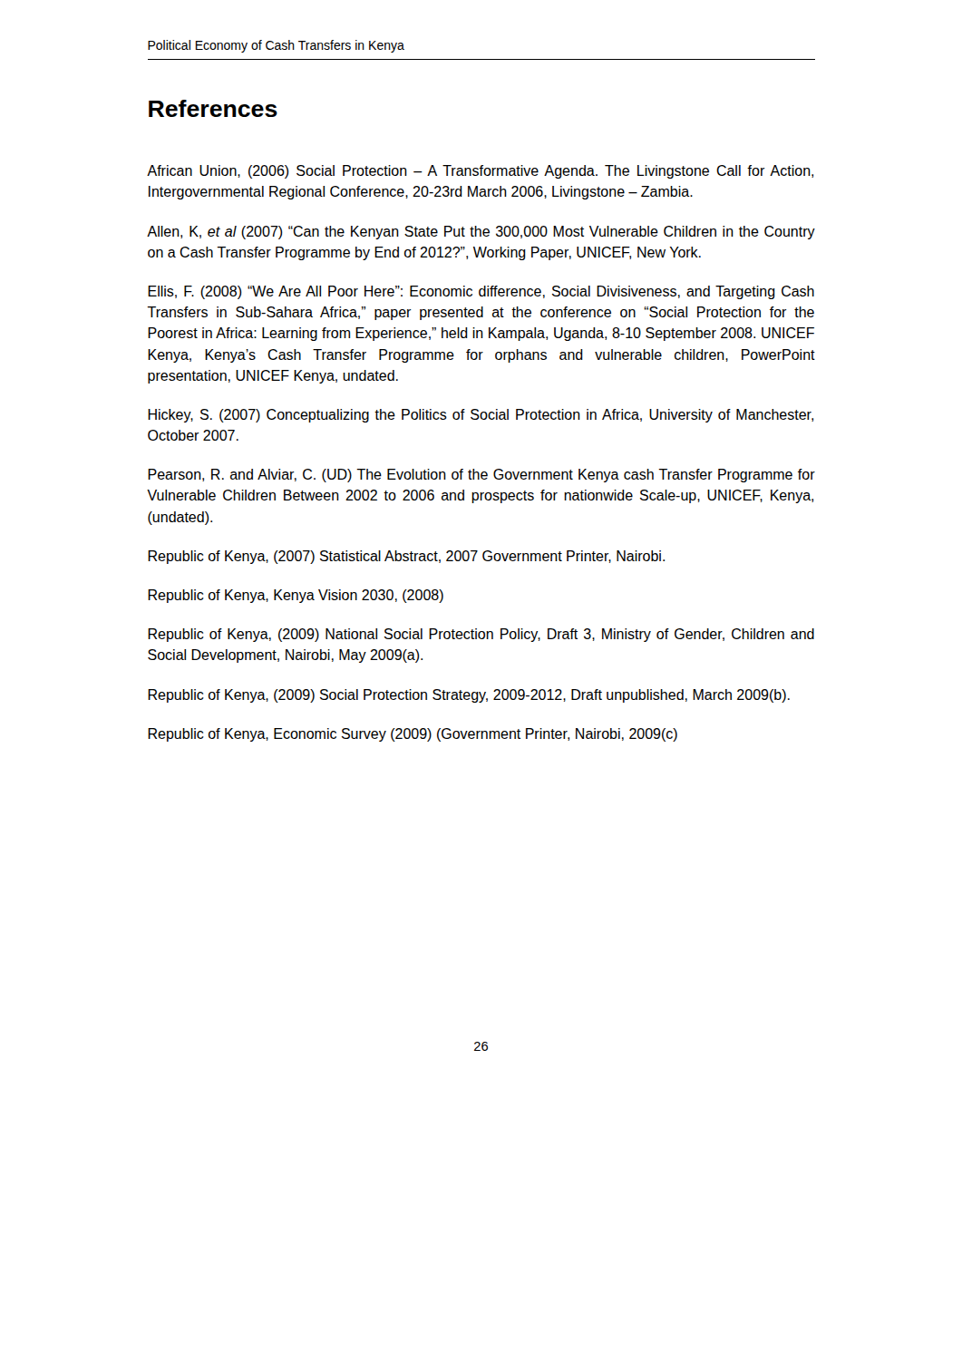Political Economy of Cash Transfers in Kenya
References
African Union, (2006) Social Protection – A Transformative Agenda. The Livingstone Call for Action, Intergovernmental Regional Conference, 20-23rd March 2006, Livingstone – Zambia.
Allen, K, et al (2007) “Can the Kenyan State Put the 300,000 Most Vulnerable Children in the Country on a Cash Transfer Programme by End of 2012?”, Working Paper, UNICEF, New York.
Ellis, F. (2008) “We Are All Poor Here”: Economic difference, Social Divisiveness, and Targeting Cash Transfers in Sub-Sahara Africa,” paper presented at the conference on “Social Protection for the Poorest in Africa: Learning from Experience,” held in Kampala, Uganda, 8-10 September 2008. UNICEF Kenya, Kenya’s Cash Transfer Programme for orphans and vulnerable children, PowerPoint presentation, UNICEF Kenya, undated.
Hickey, S. (2007) Conceptualizing the Politics of Social Protection in Africa, University of Manchester, October 2007.
Pearson, R. and Alviar, C. (UD) The Evolution of the Government Kenya cash Transfer Programme for Vulnerable Children Between 2002 to 2006 and prospects for nationwide Scale-up, UNICEF, Kenya, (undated).
Republic of Kenya, (2007) Statistical Abstract, 2007 Government Printer, Nairobi.
Republic of Kenya, Kenya Vision 2030, (2008)
Republic of Kenya, (2009) National Social Protection Policy, Draft 3, Ministry of Gender, Children and Social Development, Nairobi, May 2009(a).
Republic of Kenya, (2009) Social Protection Strategy, 2009-2012, Draft unpublished, March 2009(b).
Republic of Kenya, Economic Survey (2009) (Government Printer, Nairobi, 2009(c)
26